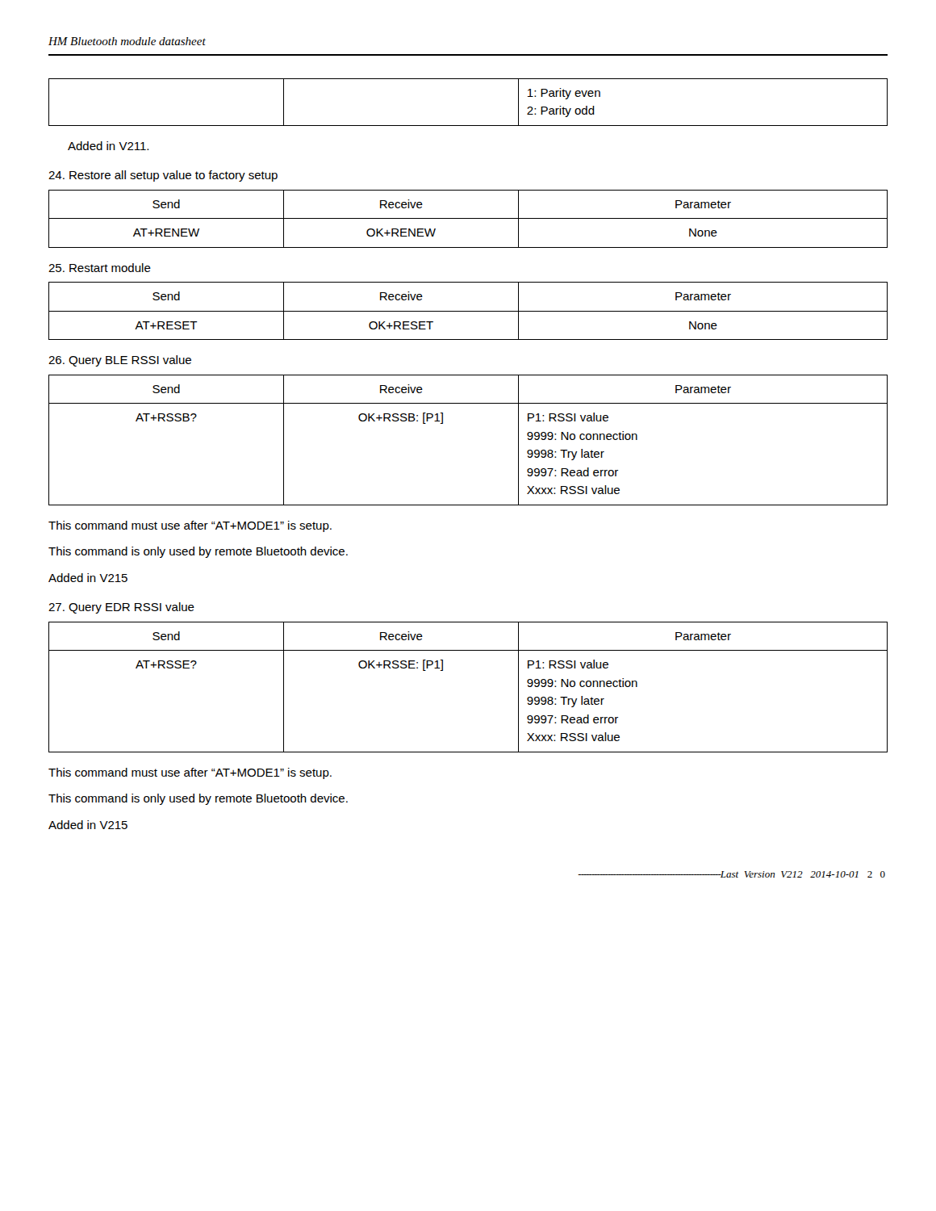HM Bluetooth module datasheet
| | | 1: Parity even 2: Parity odd |
Added in V211.
24. Restore all setup value to factory setup
| Send | Receive | Parameter |
| --- | --- | --- |
| AT+RENEW | OK+RENEW | None |
25. Restart module
| Send | Receive | Parameter |
| --- | --- | --- |
| AT+RESET | OK+RESET | None |
26. Query BLE RSSI value
| Send | Receive | Parameter |
| --- | --- | --- |
| AT+RSSB? | OK+RSSB: [P1] | P1: RSSI value 9999: No connection 9998: Try later 9997: Read error Xxxx: RSSI value |
This command must use after “AT+MODE1” is setup.
This command is only used by remote Bluetooth device.
Added in V215
27. Query EDR RSSI value
| Send | Receive | Parameter |
| --- | --- | --- |
| AT+RSSE? | OK+RSSE: [P1] | P1: RSSI value 9999: No connection 9998: Try later 9997: Read error Xxxx: RSSI value |
This command must use after “AT+MODE1” is setup.
This command is only used by remote Bluetooth device.
Added in V215
-----------------------------------------------------Last Version V212 2014-10-01 2 0